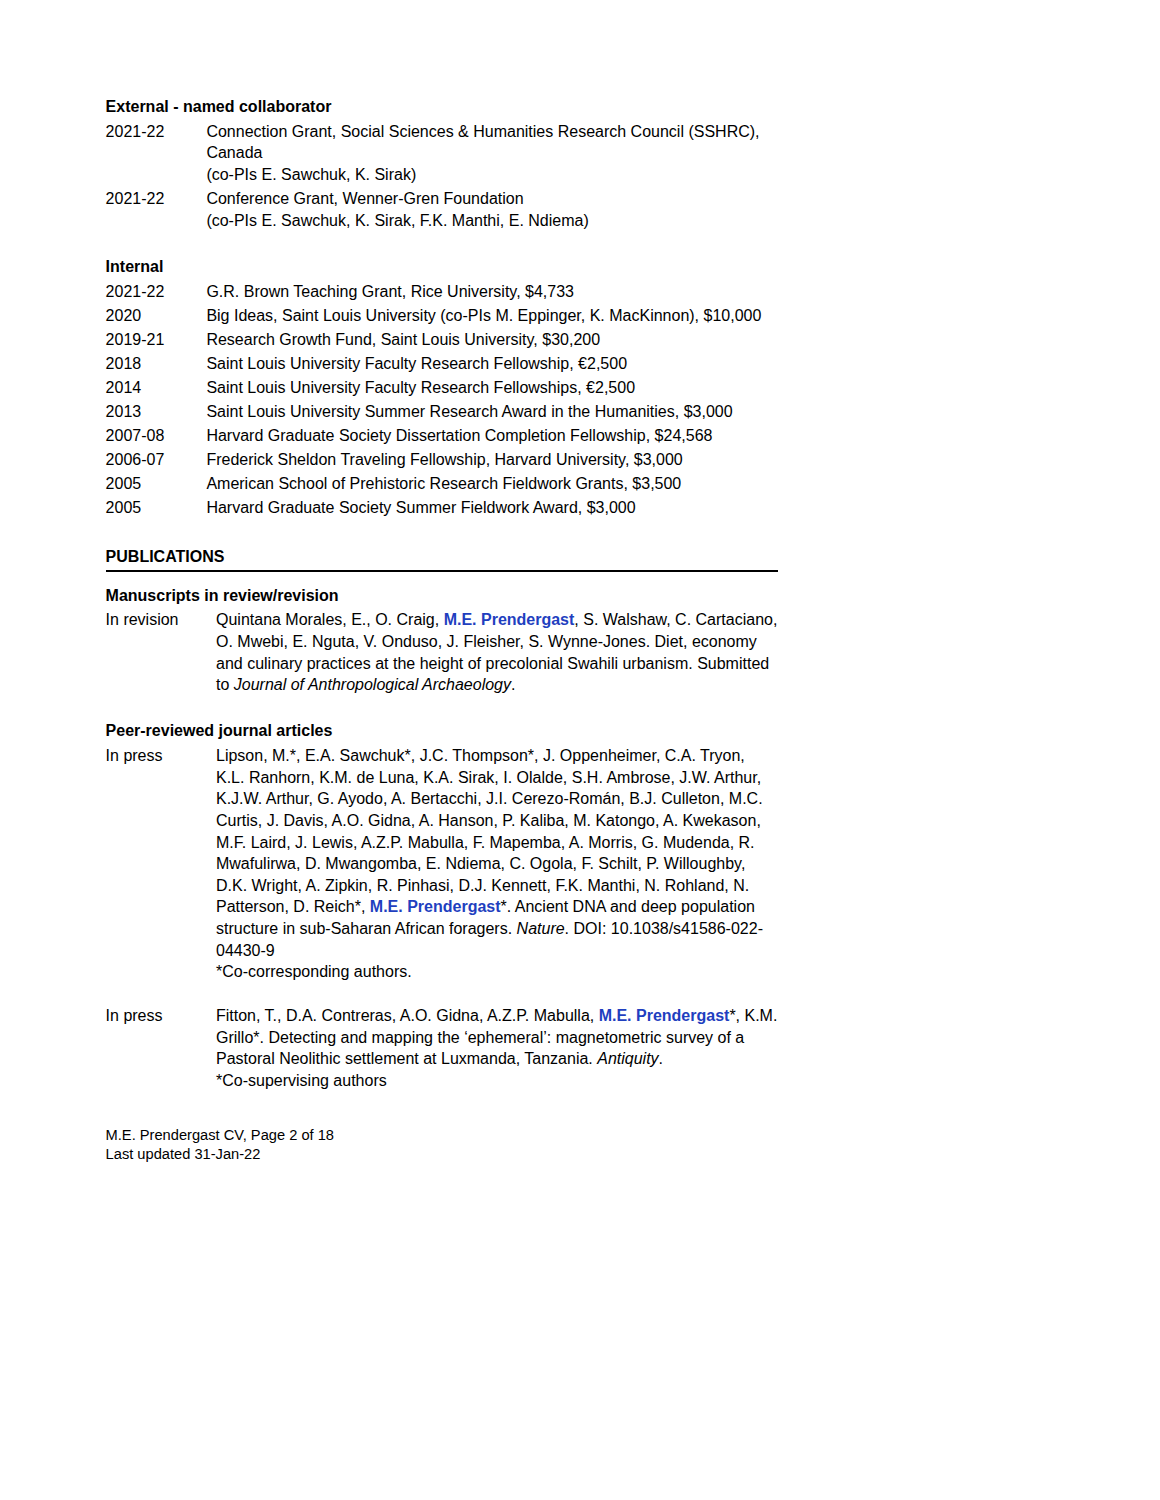External - named collaborator
| 2021-22 | Connection Grant, Social Sciences & Humanities Research Council (SSHRC), Canada (co-PIs E. Sawchuk, K. Sirak) |
| 2021-22 | Conference Grant, Wenner-Gren Foundation (co-PIs E. Sawchuk, K. Sirak, F.K. Manthi, E. Ndiema) |
Internal
| 2021-22 | G.R. Brown Teaching Grant, Rice University, $4,733 |
| 2020 | Big Ideas, Saint Louis University (co-PIs M. Eppinger, K. MacKinnon), $10,000 |
| 2019-21 | Research Growth Fund, Saint Louis University, $30,200 |
| 2018 | Saint Louis University Faculty Research Fellowship, €2,500 |
| 2014 | Saint Louis University Faculty Research Fellowships, €2,500 |
| 2013 | Saint Louis University Summer Research Award in the Humanities, $3,000 |
| 2007-08 | Harvard Graduate Society Dissertation Completion Fellowship, $24,568 |
| 2006-07 | Frederick Sheldon Traveling Fellowship, Harvard University, $3,000 |
| 2005 | American School of Prehistoric Research Fieldwork Grants, $3,500 |
| 2005 | Harvard Graduate Society Summer Fieldwork Award, $3,000 |
PUBLICATIONS
Manuscripts in review/revision
| In revision | Quintana Morales, E., O. Craig, M.E. Prendergast , S. Walshaw, C. Cartaciano, O. Mwebi, E. Nguta, V. Onduso, J. Fleisher, S. Wynne-Jones. Diet, economy and culinary practices at the height of precolonial Swahili urbanism. Submitted to Journal of Anthropological Archaeology . |
Peer-reviewed journal articles
| In press | Lipson, M.*, E.A. Sawchuk*, J.C. Thompson*, J. Oppenheimer, C.A. Tryon, K.L. Ranhorn, K.M. de Luna, K.A. Sirak, I. Olalde, S.H. Ambrose, J.W. Arthur, K.J.W. Arthur, G. Ayodo, A. Bertacchi, J.I. Cerezo-Román, B.J. Culleton, M.C. Curtis, J. Davis, A.O. Gidna, A. Hanson, P. Kaliba, M. Katongo, A. Kwekason, M.F. Laird, J. Lewis, A.Z.P. Mabulla, F. Mapemba, A. Morris, G. Mudenda, R. Mwafulirwa, D. Mwangomba, E. Ndiema, C. Ogola, F. Schilt, P. Willoughby, D.K. Wright, A. Zipkin, R. Pinhasi, D.J. Kennett, F.K. Manthi, N. Rohland, N. Patterson, D. Reich*, M.E. Prendergast *. Ancient DNA and deep population structure in sub-Saharan African foragers. Nature . DOI: 10.1038/s41586-022-04430-9 *Co-corresponding authors. |
| In press | Fitton, T., D.A. Contreras, A.O. Gidna, A.Z.P. Mabulla, M.E. Prendergast *, K.M. Grillo*. Detecting and mapping the ‘ephemeral’: magnetometric survey of a Pastoral Neolithic settlement at Luxmanda, Tanzania. Antiquity . *Co-supervising authors |
M.E. Prendergast CV, Page 2 of 18
Last updated 31-Jan-22